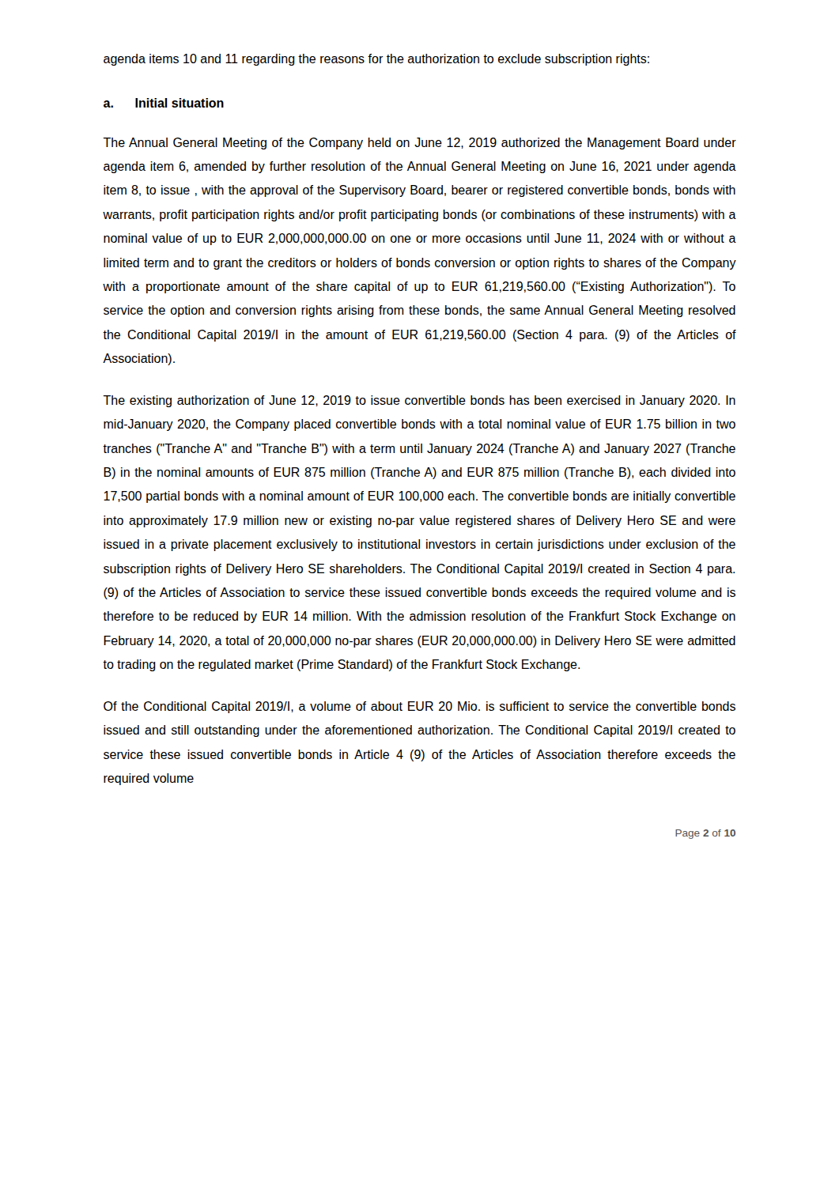agenda items 10 and 11 regarding the reasons for the authorization to exclude subscription rights:
a. Initial situation
The Annual General Meeting of the Company held on June 12, 2019 authorized the Management Board under agenda item 6, amended by further resolution of the Annual General Meeting on June 16, 2021 under agenda item 8, to issue , with the approval of the Supervisory Board, bearer or registered convertible bonds, bonds with warrants, profit participation rights and/or profit participating bonds (or combinations of these instruments) with a nominal value of up to EUR 2,000,000,000.00 on one or more occasions until June 11, 2024 with or without a limited term and to grant the creditors or holders of bonds conversion or option rights to shares of the Company with a proportionate amount of the share capital of up to EUR 61,219,560.00 (“Existing Authorization"). To service the option and conversion rights arising from these bonds, the same Annual General Meeting resolved the Conditional Capital 2019/I in the amount of EUR 61,219,560.00 (Section 4 para. (9) of the Articles of Association).
The existing authorization of June 12, 2019 to issue convertible bonds has been exercised in January 2020. In mid-January 2020, the Company placed convertible bonds with a total nominal value of EUR 1.75 billion in two tranches ("Tranche A" and "Tranche B") with a term until January 2024 (Tranche A) and January 2027 (Tranche B) in the nominal amounts of EUR 875 million (Tranche A) and EUR 875 million (Tranche B), each divided into 17,500 partial bonds with a nominal amount of EUR 100,000 each. The convertible bonds are initially convertible into approximately 17.9 million new or existing no-par value registered shares of Delivery Hero SE and were issued in a private placement exclusively to institutional investors in certain jurisdictions under exclusion of the subscription rights of Delivery Hero SE shareholders. The Conditional Capital 2019/I created in Section 4 para. (9) of the Articles of Association to service these issued convertible bonds exceeds the required volume and is therefore to be reduced by EUR 14 million. With the admission resolution of the Frankfurt Stock Exchange on February 14, 2020, a total of 20,000,000 no-par shares (EUR 20,000,000.00) in Delivery Hero SE were admitted to trading on the regulated market (Prime Standard) of the Frankfurt Stock Exchange.
Of the Conditional Capital 2019/I, a volume of about EUR 20 Mio. is sufficient to service the convertible bonds issued and still outstanding under the aforementioned authorization. The Conditional Capital 2019/I created to service these issued convertible bonds in Article 4 (9) of the Articles of Association therefore exceeds the required volume
Page 2 of 10